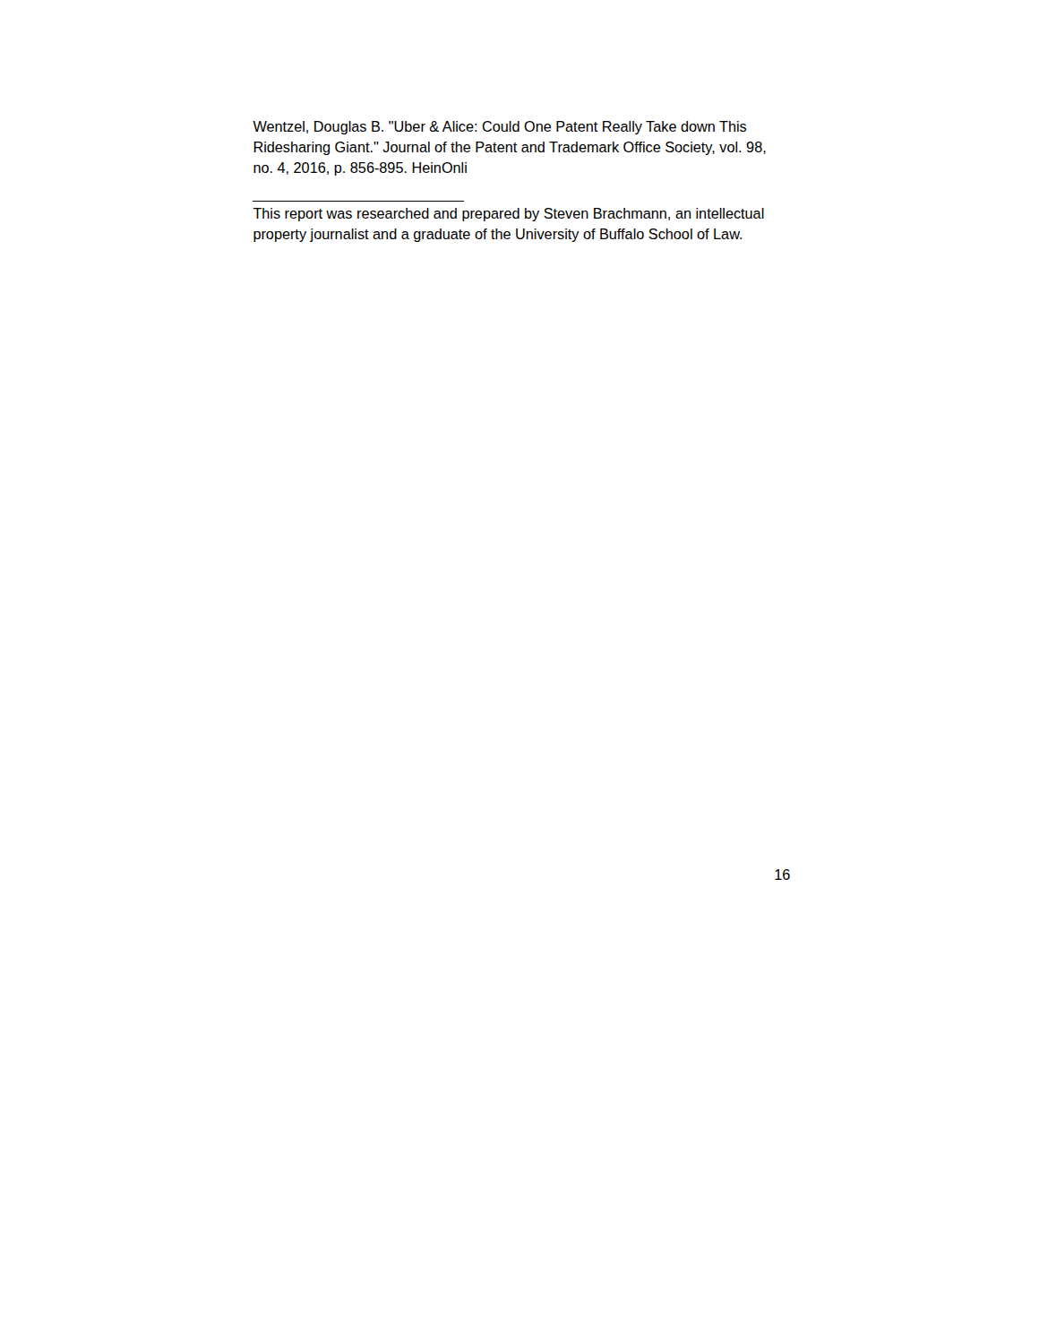Wentzel, Douglas B. "Uber & Alice: Could One Patent Really Take down This Ridesharing Giant." Journal of the Patent and Trademark Office Society, vol. 98, no. 4, 2016, p. 856-895. HeinOnli
This report was researched and prepared by Steven Brachmann, an intellectual property journalist and a graduate of the University of Buffalo School of Law.
16